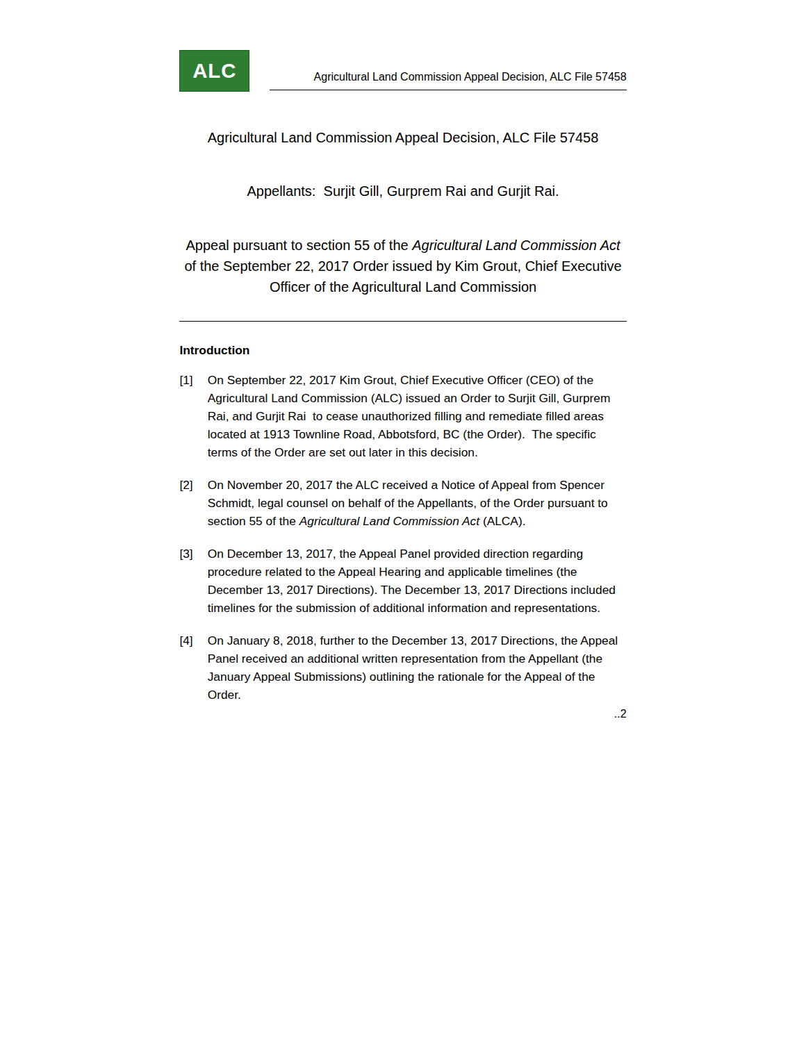ALC
Agricultural Land Commission Appeal Decision, ALC File 57458
Agricultural Land Commission Appeal Decision, ALC File 57458
Appellants: Surjit Gill, Gurprem Rai and Gurjit Rai.
Appeal pursuant to section 55 of the Agricultural Land Commission Act of the September 22, 2017 Order issued by Kim Grout, Chief Executive Officer of the Agricultural Land Commission
Introduction
[1] On September 22, 2017 Kim Grout, Chief Executive Officer (CEO) of the Agricultural Land Commission (ALC) issued an Order to Surjit Gill, Gurprem Rai, and Gurjit Rai to cease unauthorized filling and remediate filled areas located at 1913 Townline Road, Abbotsford, BC (the Order). The specific terms of the Order are set out later in this decision.
[2] On November 20, 2017 the ALC received a Notice of Appeal from Spencer Schmidt, legal counsel on behalf of the Appellants, of the Order pursuant to section 55 of the Agricultural Land Commission Act (ALCA).
[3] On December 13, 2017, the Appeal Panel provided direction regarding procedure related to the Appeal Hearing and applicable timelines (the December 13, 2017 Directions). The December 13, 2017 Directions included timelines for the submission of additional information and representations.
[4] On January 8, 2018, further to the December 13, 2017 Directions, the Appeal Panel received an additional written representation from the Appellant (the January Appeal Submissions) outlining the rationale for the Appeal of the Order.
..2